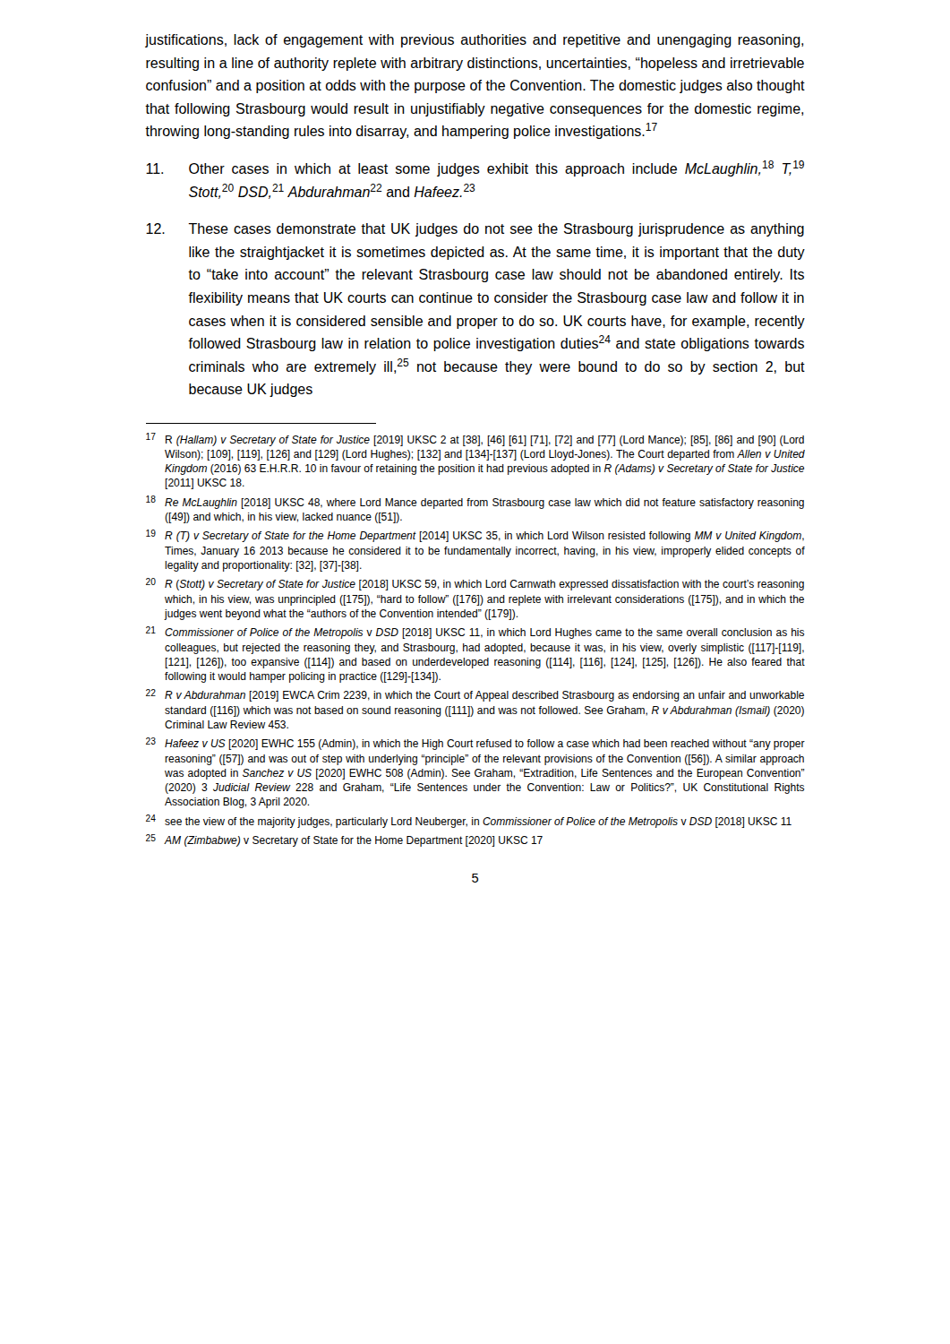justifications, lack of engagement with previous authorities and repetitive and unengaging reasoning, resulting in a line of authority replete with arbitrary distinctions, uncertainties, “hopeless and irretrievable confusion” and a position at odds with the purpose of the Convention. The domestic judges also thought that following Strasbourg would result in unjustifiably negative consequences for the domestic regime, throwing long-standing rules into disarray, and hampering police investigations.17
11. Other cases in which at least some judges exhibit this approach include McLaughlin,18 T,19 Stott,20 DSD,21 Abdurahman22 and Hafeez.23
12. These cases demonstrate that UK judges do not see the Strasbourg jurisprudence as anything like the straightjacket it is sometimes depicted as. At the same time, it is important that the duty to “take into account” the relevant Strasbourg case law should not be abandoned entirely. Its flexibility means that UK courts can continue to consider the Strasbourg case law and follow it in cases when it is considered sensible and proper to do so. UK courts have, for example, recently followed Strasbourg law in relation to police investigation duties24 and state obligations towards criminals who are extremely ill,25 not because they were bound to do so by section 2, but because UK judges
17 R (Hallam) v Secretary of State for Justice [2019] UKSC 2 at [38], [46] [61] [71], [72] and [77] (Lord Mance); [85], [86] and [90] (Lord Wilson); [109], [119], [126] and [129] (Lord Hughes); [132] and [134]-[137] (Lord Lloyd-Jones). The Court departed from Allen v United Kingdom (2016) 63 E.H.R.R. 10 in favour of retaining the position it had previous adopted in R (Adams) v Secretary of State for Justice [2011] UKSC 18.
18 Re McLaughlin [2018] UKSC 48, where Lord Mance departed from Strasbourg case law which did not feature satisfactory reasoning ([49]) and which, in his view, lacked nuance ([51]).
19 R (T) v Secretary of State for the Home Department [2014] UKSC 35, in which Lord Wilson resisted following MM v United Kingdom, Times, January 16 2013 because he considered it to be fundamentally incorrect, having, in his view, improperly elided concepts of legality and proportionality: [32], [37]-[38].
20 R (Stott) v Secretary of State for Justice [2018] UKSC 59, in which Lord Carnwath expressed dissatisfaction with the court’s reasoning which, in his view, was unprincipled ([175]), “hard to follow” ([176]) and replete with irrelevant considerations ([175]), and in which the judges went beyond what the “authors of the Convention intended” ([179]).
21 Commissioner of Police of the Metropolis v DSD [2018] UKSC 11, in which Lord Hughes came to the same overall conclusion as his colleagues, but rejected the reasoning they, and Strasbourg, had adopted, because it was, in his view, overly simplistic ([117]-[119], [121], [126]), too expansive ([114]) and based on underdeveloped reasoning ([114], [116], [124], [125], [126]). He also feared that following it would hamper policing in practice ([129]-[134]).
22 R v Abdurahman [2019] EWCA Crim 2239, in which the Court of Appeal described Strasbourg as endorsing an unfair and unworkable standard ([116]) which was not based on sound reasoning ([111]) and was not followed. See Graham, R v Abdurahman (Ismail) (2020) Criminal Law Review 453.
23 Hafeez v US [2020] EWHC 155 (Admin), in which the High Court refused to follow a case which had been reached without “any proper reasoning” ([57]) and was out of step with underlying “principle” of the relevant provisions of the Convention ([56]). A similar approach was adopted in Sanchez v US [2020] EWHC 508 (Admin). See Graham, “Extradition, Life Sentences and the European Convention” (2020) 3 Judicial Review 228 and Graham, “Life Sentences under the Convention: Law or Politics?”, UK Constitutional Rights Association Blog, 3 April 2020.
24see the view of the majority judges, particularly Lord Neuberger, in Commissioner of Police of the Metropolis v DSD [2018] UKSC 11
25 AM (Zimbabwe) v Secretary of State for the Home Department [2020] UKSC 17
5